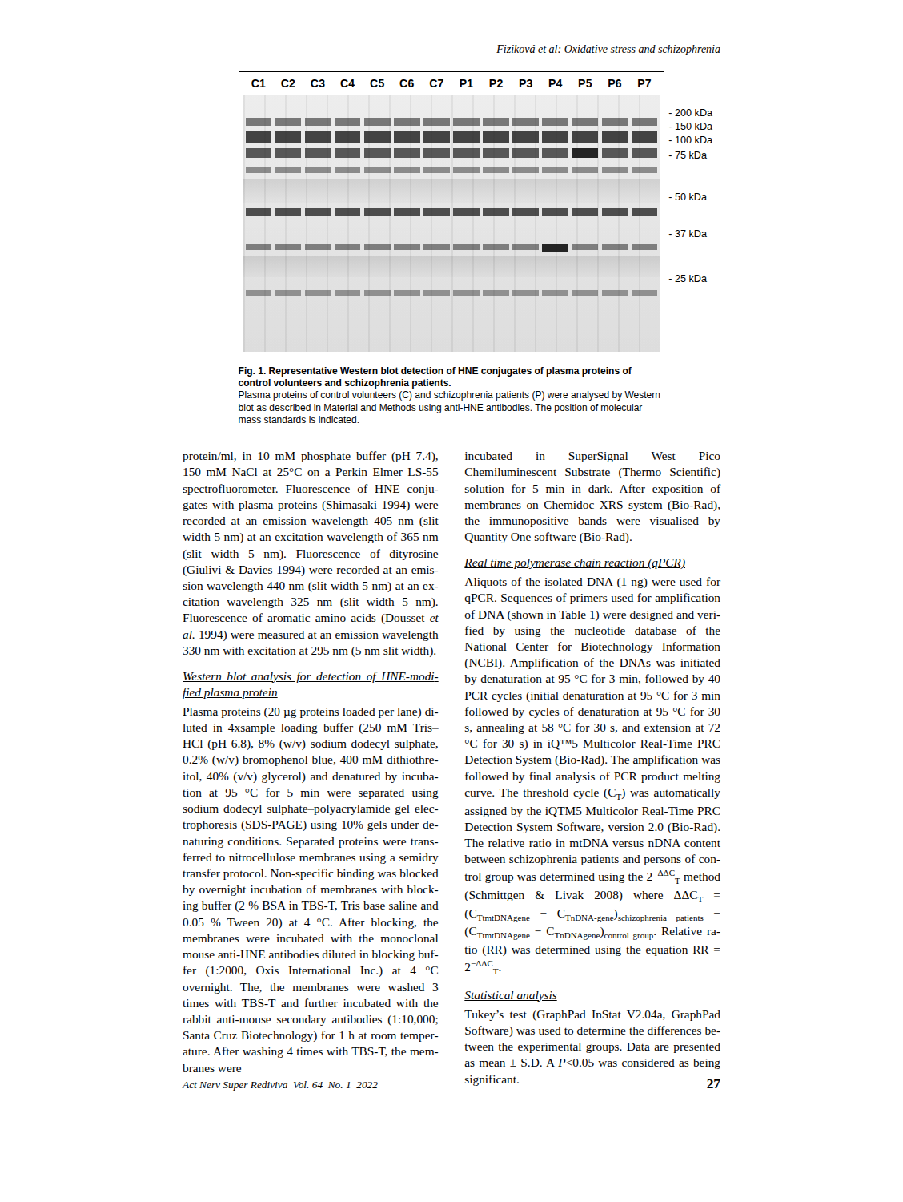Fiziková et al: Oxidative stress and schizophrenia
C1 C2 C3 C4 C5 C6 C7 P1 P2 P3 P4 P5 P6 P7
- 200 kDa
- 150 kDa
- 100 kDa
- 75 kDa
- 50 kDa
- 37 kDa
- 25 kDa
Fig. 1. Representative Western blot detection of HNE conjugates of plasma proteins of control volunteers and schizophrenia patients.
Plasma proteins of control volunteers (C) and schizophrenia patients (P) were analysed by Western blot as described in Material and Methods using anti-HNE antibodies. The position of molecular mass standards is indicated.
protein/ml, in 10 mM phosphate buffer (pH 7.4), 150 mM NaCl at 25°C on a Perkin Elmer LS-55 spectrofluorometer. Fluorescence of HNE conjugates with plasma proteins (Shimasaki 1994) were recorded at an emission wavelength 405 nm (slit width 5 nm) at an excitation wavelength of 365 nm (slit width 5 nm). Fluorescence of dityrosine (Giulivi & Davies 1994) were recorded at an emission wavelength 440 nm (slit width 5 nm) at an excitation wavelength 325 nm (slit width 5 nm). Fluorescence of aromatic amino acids (Dousset et al. 1994) were measured at an emission wavelength 330 nm with excitation at 295 nm (5 nm slit width).
Western blot analysis for detection of HNE-modified plasma protein
Plasma proteins (20 µg proteins loaded per lane) diluted in 4xsample loading buffer (250 mM Tris–HCl (pH 6.8), 8% (w/v) sodium dodecyl sulphate, 0.2% (w/v) bromophenol blue, 400 mM dithiothreitol, 40% (v/v) glycerol) and denatured by incubation at 95 °C for 5 min were separated using sodium dodecyl sulphate–polyacrylamide gel electrophoresis (SDS-PAGE) using 10% gels under denaturing conditions. Separated proteins were transferred to nitrocellulose membranes using a semidry transfer protocol. Non-specific binding was blocked by overnight incubation of membranes with blocking buffer (2 % BSA in TBS-T, Tris base saline and 0.05 % Tween 20) at 4 °C. After blocking, the membranes were incubated with the monoclonal mouse anti-HNE antibodies diluted in blocking buffer (1:2000, Oxis International Inc.) at 4 °C overnight. The, the membranes were washed 3 times with TBS-T and further incubated with the rabbit anti-mouse secondary antibodies (1:10,000; Santa Cruz Biotechnology) for 1 h at room temperature. After washing 4 times with TBS-T, the membranes were
incubated in SuperSignal West Pico Chemiluminescent Substrate (Thermo Scientific) solution for 5 min in dark. After exposition of membranes on Chemidoc XRS system (Bio-Rad), the immunopositive bands were visualised by Quantity One software (Bio-Rad).
Real time polymerase chain reaction (qPCR)
Aliquots of the isolated DNA (1 ng) were used for qPCR. Sequences of primers used for amplification of DNA (shown in Table 1) were designed and verified by using the nucleotide database of the National Center for Biotechnology Information (NCBI). Amplification of the DNAs was initiated by denaturation at 95 °C for 3 min, followed by 40 PCR cycles (initial denaturation at 95 °C for 3 min followed by cycles of denaturation at 95 °C for 30 s, annealing at 58 °C for 30 s, and extension at 72 °C for 30 s) in iQ™5 Multicolor Real-Time PRC Detection System (Bio-Rad). The amplification was followed by final analysis of PCR product melting curve. The threshold cycle (CT) was automatically assigned by the iQTM5 Multicolor Real-Time PRC Detection System Software, version 2.0 (Bio-Rad). The relative ratio in mtDNA versus nDNA content between schizophrenia patients and persons of control group was determined using the 2−ΔΔCT method (Schmittgen & Livak 2008) where ΔΔCT = (CTtmtDNAgene − CTnDNA-gene)schizophrenia patients − (CTtmtDNAgene − CTnDNAgene)control group. Relative ratio (RR) was determined using the equation RR = 2−ΔΔCT.
Statistical analysis
Tukey’s test (GraphPad InStat V2.04a, GraphPad Software) was used to determine the differences between the experimental groups. Data are presented as mean ± S.D. A P<0.05 was considered as being significant.
Act Nerv Super Rediviva Vol. 64 No. 1 2022
27